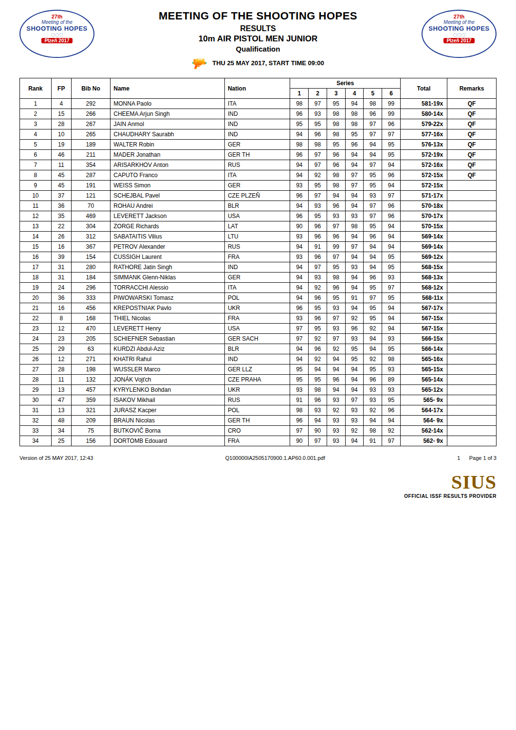27th
Meeting of the
SHOOTING HOPES
◌◌◌
Plzeň 2017
27th
Meeting of the
SHOOTING HOPES
◌◌◌
Plzeň 2017
MEETING OF THE SHOOTING HOPES
RESULTS
10m AIR PISTOL MEN JUNIOR
Qualification
🔫THU 25 MAY 2017, START TIME 09:00
| Rank | FP | Bib No | Name | Nation | Series | Total | Remarks |
| --- | --- | --- | --- | --- | --- | --- | --- |
| 1 | 2 | 3 | 4 | 5 | 6 |
| 1 | 4 | 292 | MONNA Paolo | ITA | 98 | 97 | 95 | 94 | 98 | 99 | 581-19x | QF |
| 2 | 15 | 266 | CHEEMA Arjun Singh | IND | 96 | 93 | 98 | 98 | 96 | 99 | 580-14x | QF |
| 3 | 28 | 267 | JAIN Anmol | IND | 95 | 95 | 98 | 98 | 97 | 96 | 579-22x | QF |
| 4 | 10 | 265 | CHAUDHARY Saurabh | IND | 94 | 96 | 98 | 95 | 97 | 97 | 577-16x | QF |
| 5 | 19 | 189 | WALTER Robin | GER | 98 | 98 | 95 | 96 | 94 | 95 | 576-13x | QF |
| 6 | 46 | 211 | MADER Jonathan | GER TH | 96 | 97 | 96 | 94 | 94 | 95 | 572-19x | QF |
| 7 | 11 | 354 | ARISARKHOV Anton | RUS | 94 | 97 | 96 | 94 | 97 | 94 | 572-16x | QF |
| 8 | 45 | 287 | CAPUTO Franco | ITA | 94 | 92 | 98 | 97 | 95 | 96 | 572-15x | QF |
| 9 | 45 | 191 | WEISS Simon | GER | 93 | 95 | 98 | 97 | 95 | 94 | 572-15x | |
| 10 | 37 | 121 | SCHEJBAL Pavel | CZE PLZEŇ | 96 | 97 | 94 | 94 | 93 | 97 | 571-17x | |
| 11 | 36 | 70 | ROHAU Andrei | BLR | 94 | 93 | 96 | 94 | 97 | 96 | 570-18x | |
| 12 | 35 | 469 | LEVERETT Jackson | USA | 96 | 95 | 93 | 93 | 97 | 96 | 570-17x | |
| 13 | 22 | 304 | ZORGE Richards | LAT | 90 | 96 | 97 | 98 | 95 | 94 | 570-15x | |
| 14 | 26 | 312 | SABATAITIS Vilius | LTU | 93 | 96 | 96 | 94 | 96 | 94 | 569-14x | |
| 15 | 16 | 367 | PETROV Alexander | RUS | 94 | 91 | 99 | 97 | 94 | 94 | 569-14x | |
| 16 | 39 | 154 | CUSSIGH Laurent | FRA | 93 | 96 | 97 | 94 | 94 | 95 | 569-12x | |
| 17 | 31 | 280 | RATHORE Jatin Singh | IND | 94 | 97 | 95 | 93 | 94 | 95 | 568-15x | |
| 18 | 31 | 184 | SIMMANK Glenn-Niklas | GER | 94 | 93 | 98 | 94 | 96 | 93 | 568-13x | |
| 19 | 24 | 296 | TORRACCHI Alessio | ITA | 94 | 92 | 96 | 94 | 95 | 97 | 568-12x | |
| 20 | 36 | 333 | PIWOWARSKI Tomasz | POL | 94 | 96 | 95 | 91 | 97 | 95 | 568-11x | |
| 21 | 16 | 456 | KREPOSTNIAK Pavlo | UKR | 96 | 95 | 93 | 94 | 95 | 94 | 567-17x | |
| 22 | 8 | 168 | THIEL Nicolas | FRA | 93 | 96 | 97 | 92 | 95 | 94 | 567-15x | |
| 23 | 12 | 470 | LEVERETT Henry | USA | 97 | 95 | 93 | 96 | 92 | 94 | 567-15x | |
| 24 | 23 | 205 | SCHIEFNER Sebastian | GER SACH | 97 | 92 | 97 | 93 | 94 | 93 | 566-15x | |
| 25 | 29 | 63 | KURDZI Abdul-Aziz | BLR | 94 | 96 | 92 | 95 | 94 | 95 | 566-14x | |
| 26 | 12 | 271 | KHATRI Rahul | IND | 94 | 92 | 94 | 95 | 92 | 98 | 565-16x | |
| 27 | 28 | 198 | WUSSLER Marco | GER LLZ | 95 | 94 | 94 | 94 | 95 | 93 | 565-15x | |
| 28 | 11 | 132 | JONÁK Vojťch | CZE PRAHA | 95 | 95 | 96 | 94 | 96 | 89 | 565-14x | |
| 29 | 13 | 457 | KYRYLENKO Bohdan | UKR | 93 | 98 | 94 | 94 | 93 | 93 | 565-12x | |
| 30 | 47 | 359 | ISAKOV Mikhail | RUS | 91 | 96 | 93 | 97 | 93 | 95 | 565- 9x | |
| 31 | 13 | 321 | JURASZ Kacper | POL | 98 | 93 | 92 | 93 | 92 | 96 | 564-17x | |
| 32 | 48 | 209 | BRAUN Nicolas | GER TH | 96 | 94 | 93 | 93 | 94 | 94 | 564- 9x | |
| 33 | 34 | 75 | BUTKOVIČ Borna | CRO | 97 | 90 | 93 | 92 | 98 | 92 | 562-14x | |
| 34 | 25 | 156 | DORTOMB Edouard | FRA | 90 | 97 | 93 | 94 | 91 | 97 | 562- 9x | |
Version of 25 MAY 2017, 12:43
Q100000IA2505170900.1.AP60.0.001.pdf
1 Page 1 of 3
SIUS
OFFICIAL ISSF RESULTS PROVIDER